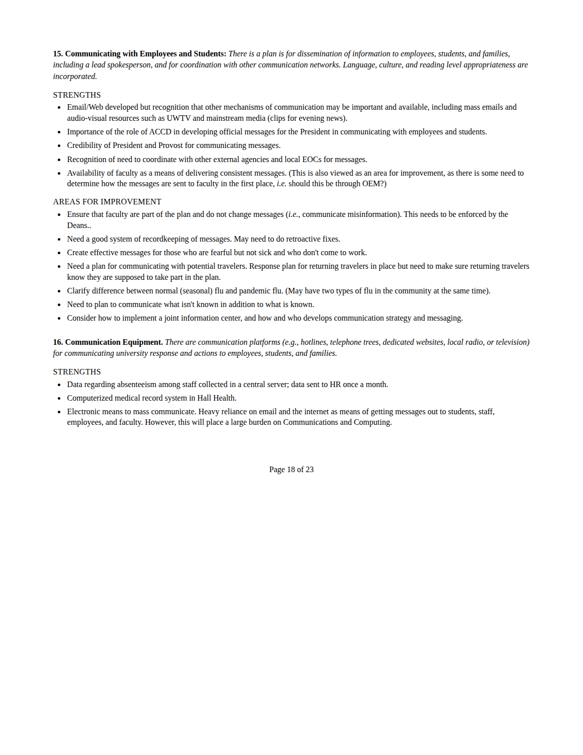15. Communicating with Employees and Students: There is a plan is for dissemination of information to employees, students, and families, including a lead spokesperson, and for coordination with other communication networks. Language, culture, and reading level appropriateness are incorporated.
STRENGTHS
Email/Web developed but recognition that other mechanisms of communication may be important and available, including mass emails and audio-visual resources such as UWTV and mainstream media (clips for evening news).
Importance of the role of ACCD in developing official messages for the President in communicating with employees and students.
Credibility of President and Provost for communicating messages.
Recognition of need to coordinate with other external agencies and local EOCs for messages.
Availability of faculty as a means of delivering consistent messages. (This is also viewed as an area for improvement, as there is some need to determine how the messages are sent to faculty in the first place, i.e. should this be through OEM?)
AREAS FOR IMPROVEMENT
Ensure that faculty are part of the plan and do not change messages (i.e., communicate misinformation). This needs to be enforced by the Deans..
Need a good system of recordkeeping of messages. May need to do retroactive fixes.
Create effective messages for those who are fearful but not sick and who don't come to work.
Need a plan for communicating with potential travelers. Response plan for returning travelers in place but need to make sure returning travelers know they are supposed to take part in the plan.
Clarify difference between normal (seasonal) flu and pandemic flu. (May have two types of flu in the community at the same time).
Need to plan to communicate what isn't known in addition to what is known.
Consider how to implement a joint information center, and how and who develops communication strategy and messaging.
16. Communication Equipment. There are communication platforms (e.g., hotlines, telephone trees, dedicated websites, local radio, or television) for communicating university response and actions to employees, students, and families.
STRENGTHS
Data regarding absenteeism among staff collected in a central server; data sent to HR once a month.
Computerized medical record system in Hall Health.
Electronic means to mass communicate. Heavy reliance on email and the internet as means of getting messages out to students, staff, employees, and faculty. However, this will place a large burden on Communications and Computing.
Page 18 of 23